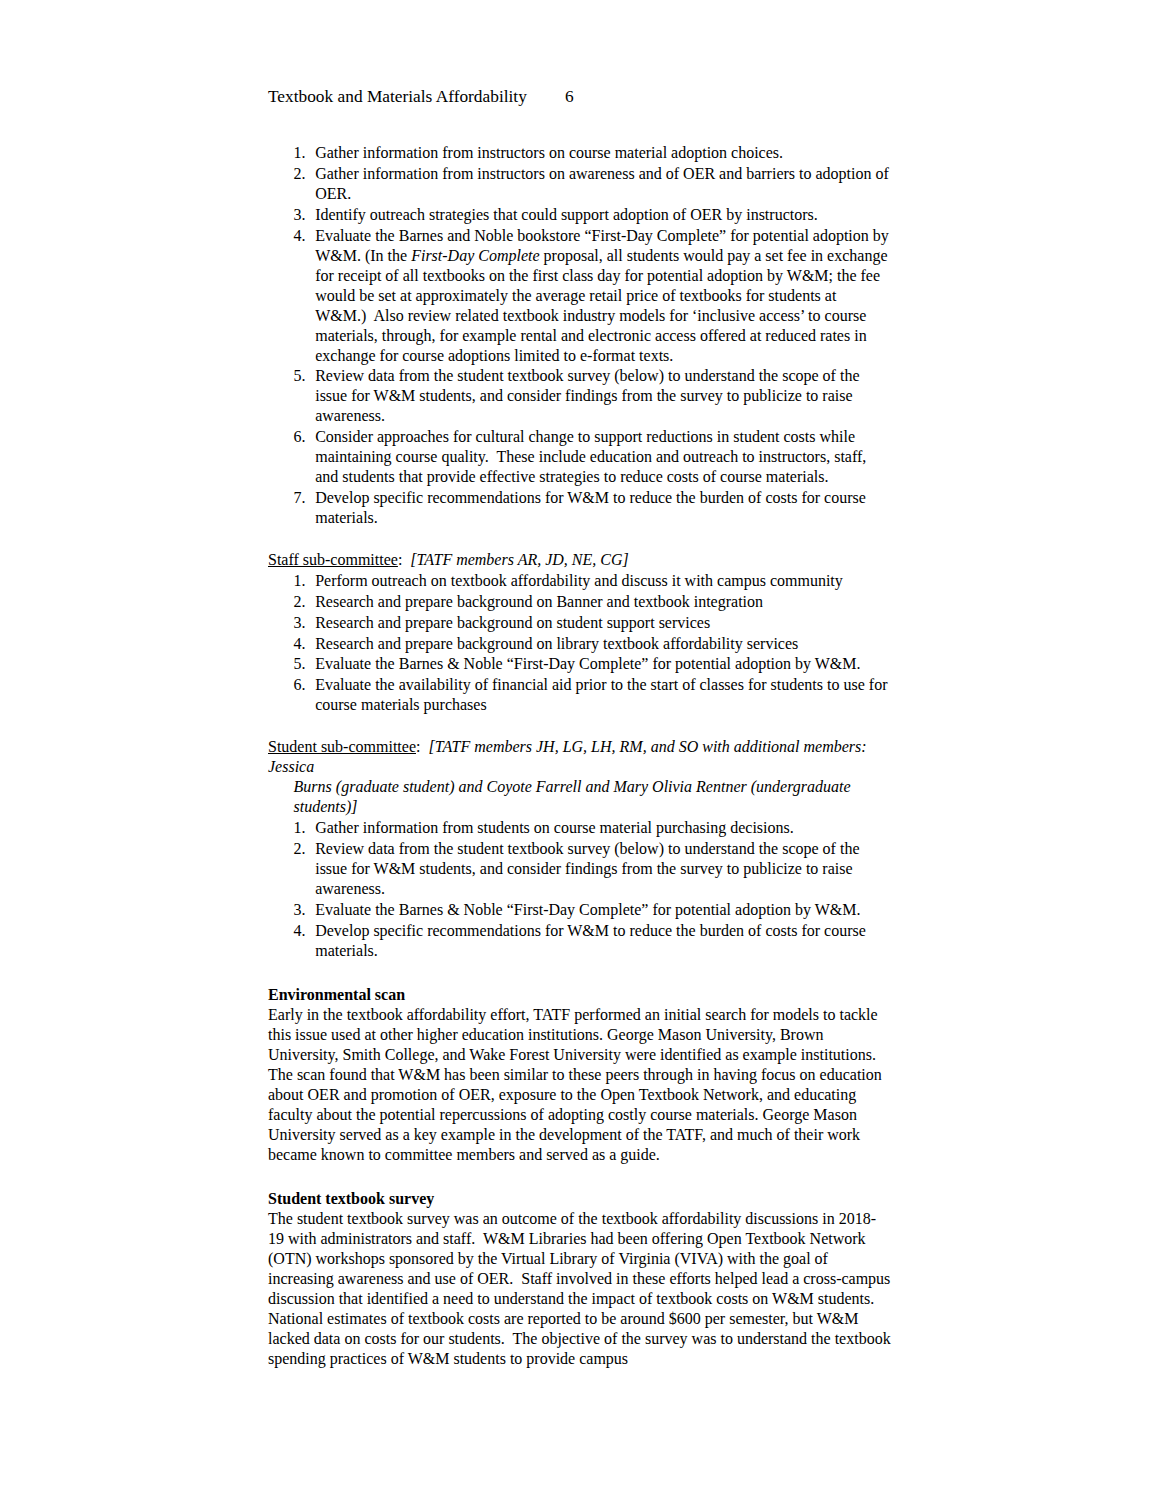Textbook and Materials Affordability 6
Gather information from instructors on course material adoption choices.
Gather information from instructors on awareness and of OER and barriers to adoption of OER.
Identify outreach strategies that could support adoption of OER by instructors.
Evaluate the Barnes and Noble bookstore “First-Day Complete” for potential adoption by W&M. (In the First-Day Complete proposal, all students would pay a set fee in exchange for receipt of all textbooks on the first class day for potential adoption by W&M; the fee would be set at approximately the average retail price of textbooks for students at W&M.) Also review related textbook industry models for ‘inclusive access’ to course materials, through, for example rental and electronic access offered at reduced rates in exchange for course adoptions limited to e-format texts.
Review data from the student textbook survey (below) to understand the scope of the issue for W&M students, and consider findings from the survey to publicize to raise awareness.
Consider approaches for cultural change to support reductions in student costs while maintaining course quality. These include education and outreach to instructors, staff, and students that provide effective strategies to reduce costs of course materials.
Develop specific recommendations for W&M to reduce the burden of costs for course materials.
Staff sub-committee: [TATF members AR, JD, NE, CG]
Perform outreach on textbook affordability and discuss it with campus community
Research and prepare background on Banner and textbook integration
Research and prepare background on student support services
Research and prepare background on library textbook affordability services
Evaluate the Barnes & Noble “First-Day Complete” for potential adoption by W&M.
Evaluate the availability of financial aid prior to the start of classes for students to use for course materials purchases
Student sub-committee: [TATF members JH, LG, LH, RM, and SO with additional members: Jessica Burns (graduate student) and Coyote Farrell and Mary Olivia Rentner (undergraduate students)]
Gather information from students on course material purchasing decisions.
Review data from the student textbook survey (below) to understand the scope of the issue for W&M students, and consider findings from the survey to publicize to raise awareness.
Evaluate the Barnes & Noble “First-Day Complete” for potential adoption by W&M.
Develop specific recommendations for W&M to reduce the burden of costs for course materials.
Environmental scan
Early in the textbook affordability effort, TATF performed an initial search for models to tackle this issue used at other higher education institutions. George Mason University, Brown University, Smith College, and Wake Forest University were identified as example institutions. The scan found that W&M has been similar to these peers through in having focus on education about OER and promotion of OER, exposure to the Open Textbook Network, and educating faculty about the potential repercussions of adopting costly course materials. George Mason University served as a key example in the development of the TATF, and much of their work became known to committee members and served as a guide.
Student textbook survey
The student textbook survey was an outcome of the textbook affordability discussions in 2018-19 with administrators and staff. W&M Libraries had been offering Open Textbook Network (OTN) workshops sponsored by the Virtual Library of Virginia (VIVA) with the goal of increasing awareness and use of OER. Staff involved in these efforts helped lead a cross-campus discussion that identified a need to understand the impact of textbook costs on W&M students. National estimates of textbook costs are reported to be around $600 per semester, but W&M lacked data on costs for our students. The objective of the survey was to understand the textbook spending practices of W&M students to provide campus